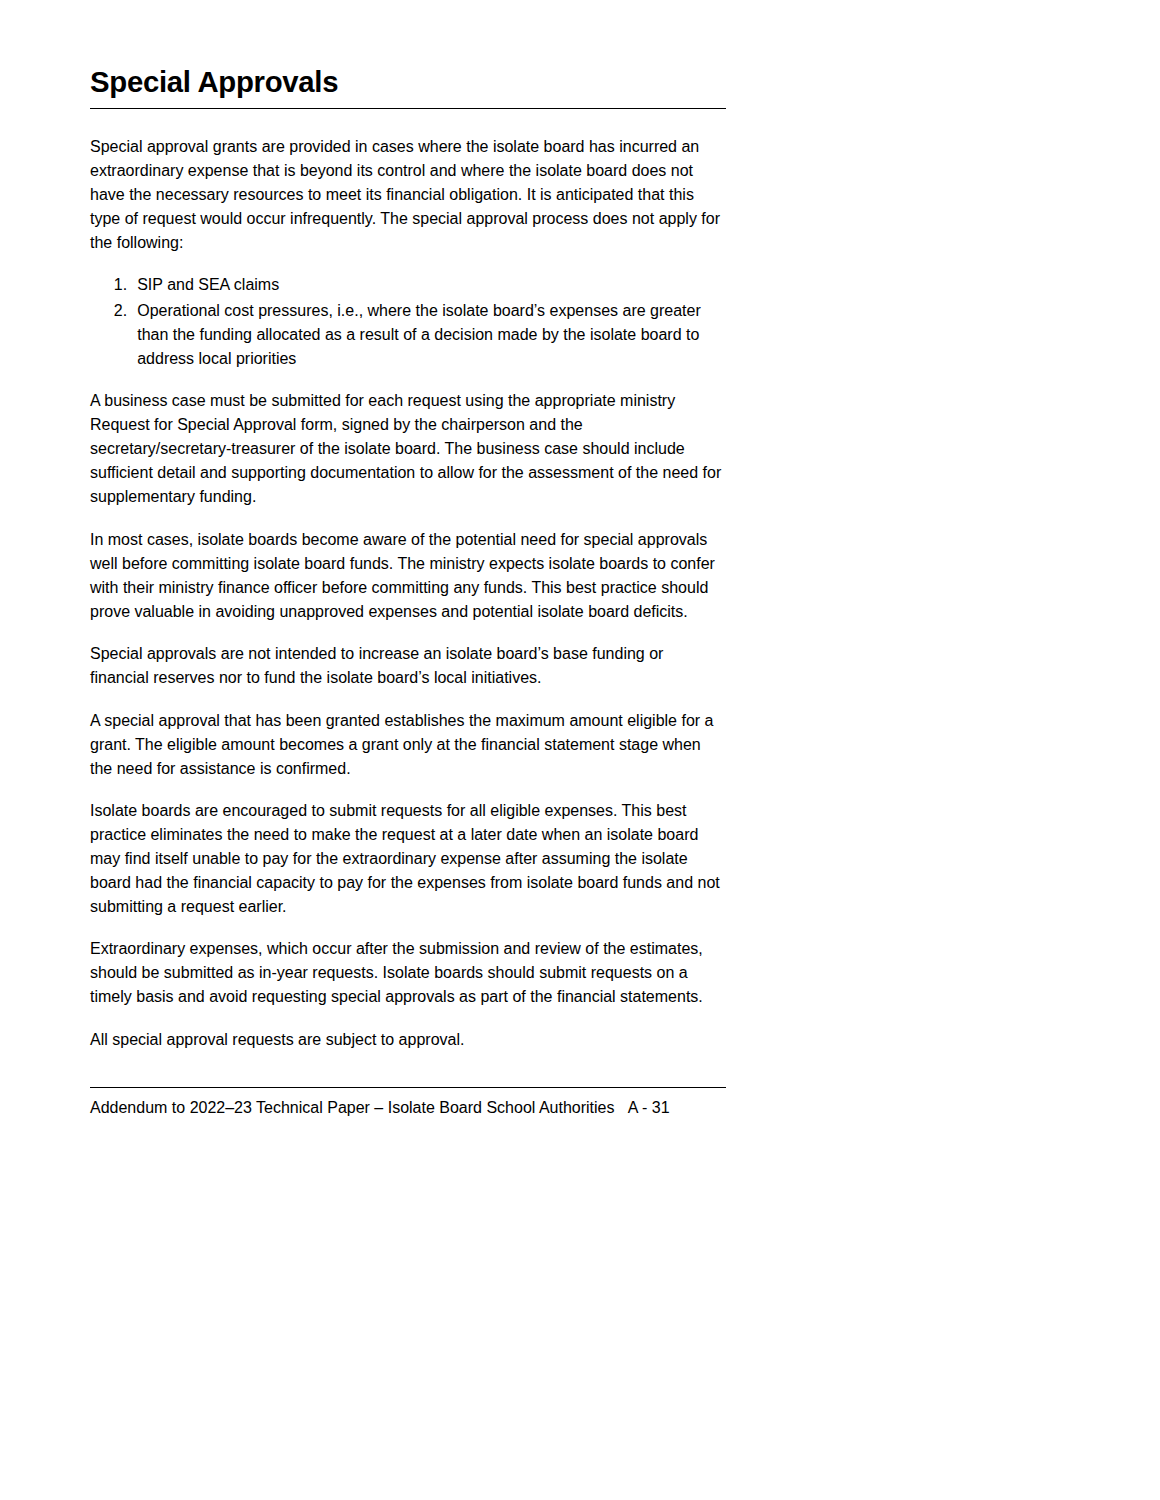Special Approvals
Special approval grants are provided in cases where the isolate board has incurred an extraordinary expense that is beyond its control and where the isolate board does not have the necessary resources to meet its financial obligation. It is anticipated that this type of request would occur infrequently. The special approval process does not apply for the following:
SIP and SEA claims
Operational cost pressures, i.e., where the isolate board’s expenses are greater than the funding allocated as a result of a decision made by the isolate board to address local priorities
A business case must be submitted for each request using the appropriate ministry Request for Special Approval form, signed by the chairperson and the secretary/secretary-treasurer of the isolate board. The business case should include sufficient detail and supporting documentation to allow for the assessment of the need for supplementary funding.
In most cases, isolate boards become aware of the potential need for special approvals well before committing isolate board funds. The ministry expects isolate boards to confer with their ministry finance officer before committing any funds. This best practice should prove valuable in avoiding unapproved expenses and potential isolate board deficits.
Special approvals are not intended to increase an isolate board’s base funding or financial reserves nor to fund the isolate board’s local initiatives.
A special approval that has been granted establishes the maximum amount eligible for a grant. The eligible amount becomes a grant only at the financial statement stage when the need for assistance is confirmed.
Isolate boards are encouraged to submit requests for all eligible expenses. This best practice eliminates the need to make the request at a later date when an isolate board may find itself unable to pay for the extraordinary expense after assuming the isolate board had the financial capacity to pay for the expenses from isolate board funds and not submitting a request earlier.
Extraordinary expenses, which occur after the submission and review of the estimates, should be submitted as in-year requests. Isolate boards should submit requests on a timely basis and avoid requesting special approvals as part of the financial statements.
All special approval requests are subject to approval.
Addendum to 2022–23 Technical Paper – Isolate Board School Authorities A - 31